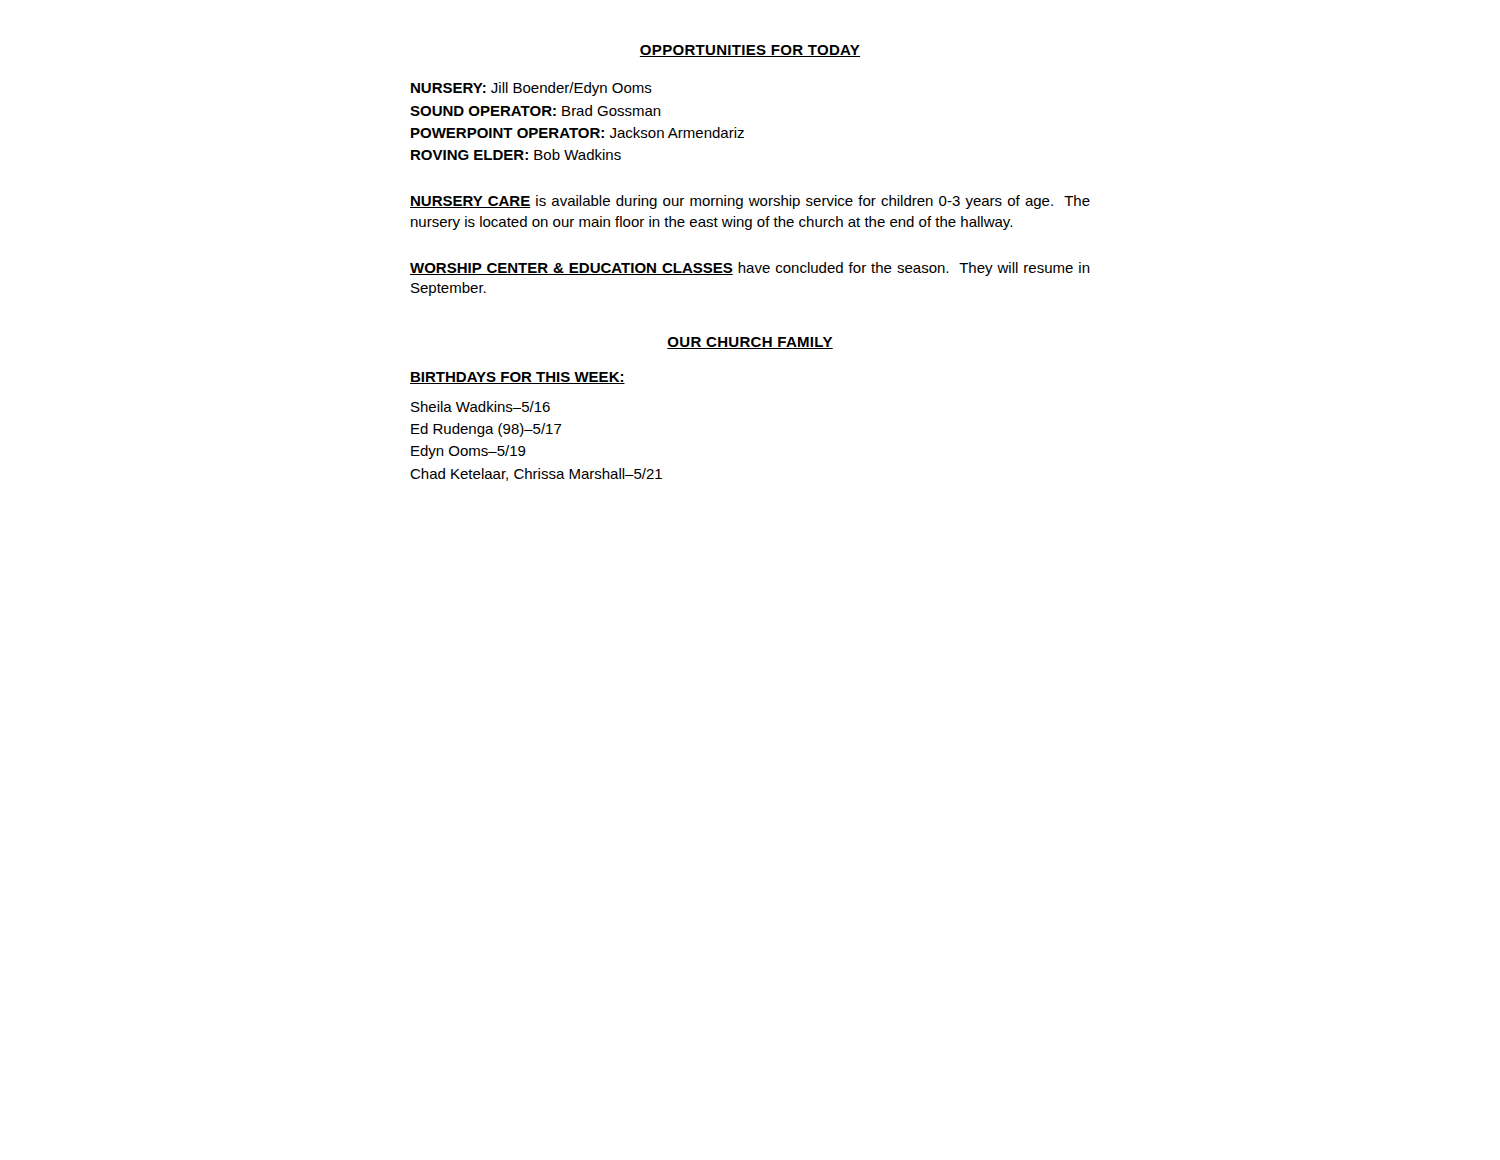OPPORTUNITIES FOR TODAY
NURSERY: Jill Boender/Edyn Ooms
SOUND OPERATOR: Brad Gossman
POWERPOINT OPERATOR: Jackson Armendariz
ROVING ELDER: Bob Wadkins
NURSERY CARE is available during our morning worship service for children 0-3 years of age. The nursery is located on our main floor in the east wing of the church at the end of the hallway.
WORSHIP CENTER & EDUCATION CLASSES have concluded for the season. They will resume in September.
OUR CHURCH FAMILY
BIRTHDAYS FOR THIS WEEK:
Sheila Wadkins–5/16
Ed Rudenga (98)–5/17
Edyn Ooms–5/19
Chad Ketelaar, Chrissa Marshall–5/21